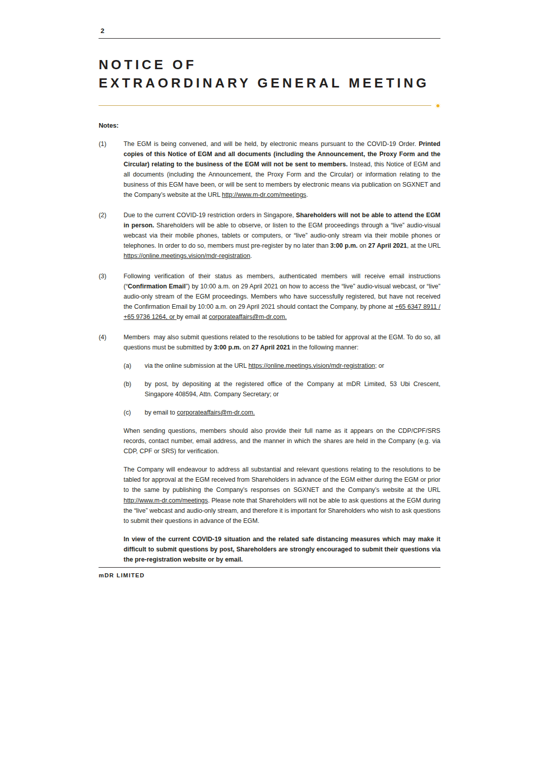2
Notice of
Extraordinary General Meeting
Notes:
The EGM is being convened, and will be held, by electronic means pursuant to the COVID-19 Order. Printed copies of this Notice of EGM and all documents (including the Announcement, the Proxy Form and the Circular) relating to the business of the EGM will not be sent to members. Instead, this Notice of EGM and all documents (including the Announcement, the Proxy Form and the Circular) or information relating to the business of this EGM have been, or will be sent to members by electronic means via publication on SGXNET and the Company’s website at the URL http://www.m-dr.com/meetings.
Due to the current COVID-19 restriction orders in Singapore, Shareholders will not be able to attend the EGM in person. Shareholders will be able to observe, or listen to the EGM proceedings through a “live” audio-visual webcast via their mobile phones, tablets or computers, or “live” audio-only stream via their mobile phones or telephones. In order to do so, members must pre-register by no later than 3:00 p.m. on 27 April 2021, at the URL https://online.meetings.vision/mdr-registration.
Following verification of their status as members, authenticated members will receive email instructions (“Confirmation Email”) by 10:00 a.m. on 29 April 2021 on how to access the “live” audio-visual webcast, or “live” audio-only stream of the EGM proceedings. Members who have successfully registered, but have not received the Confirmation Email by 10:00 a.m. on 29 April 2021 should contact the Company, by phone at +65 6347 8911 / +65 9736 1264, or by email at corporateaffairs@m-dr.com.
Members may also submit questions related to the resolutions to be tabled for approval at the EGM. To do so, all questions must be submitted by 3:00 p.m. on 27 April 2021 in the following manner:
via the online submission at the URL https://online.meetings.vision/mdr-registration; or
by post, by depositing at the registered office of the Company at mDR Limited, 53 Ubi Crescent, Singapore 408594, Attn. Company Secretary; or
by email to corporateaffairs@m-dr.com.
When sending questions, members should also provide their full name as it appears on the CDP/CPF/SRS records, contact number, email address, and the manner in which the shares are held in the Company (e.g. via CDP, CPF or SRS) for verification.
The Company will endeavour to address all substantial and relevant questions relating to the resolutions to be tabled for approval at the EGM received from Shareholders in advance of the EGM either during the EGM or prior to the same by publishing the Company’s responses on SGXNET and the Company’s website at the URL http://www.m-dr.com/meetings. Please note that Shareholders will not be able to ask questions at the EGM during the “live” webcast and audio-only stream, and therefore it is important for Shareholders who wish to ask questions to submit their questions in advance of the EGM.
In view of the current COVID-19 situation and the related safe distancing measures which may make it difficult to submit questions by post, Shareholders are strongly encouraged to submit their questions via the pre-registration website or by email.
mDR LIMITED